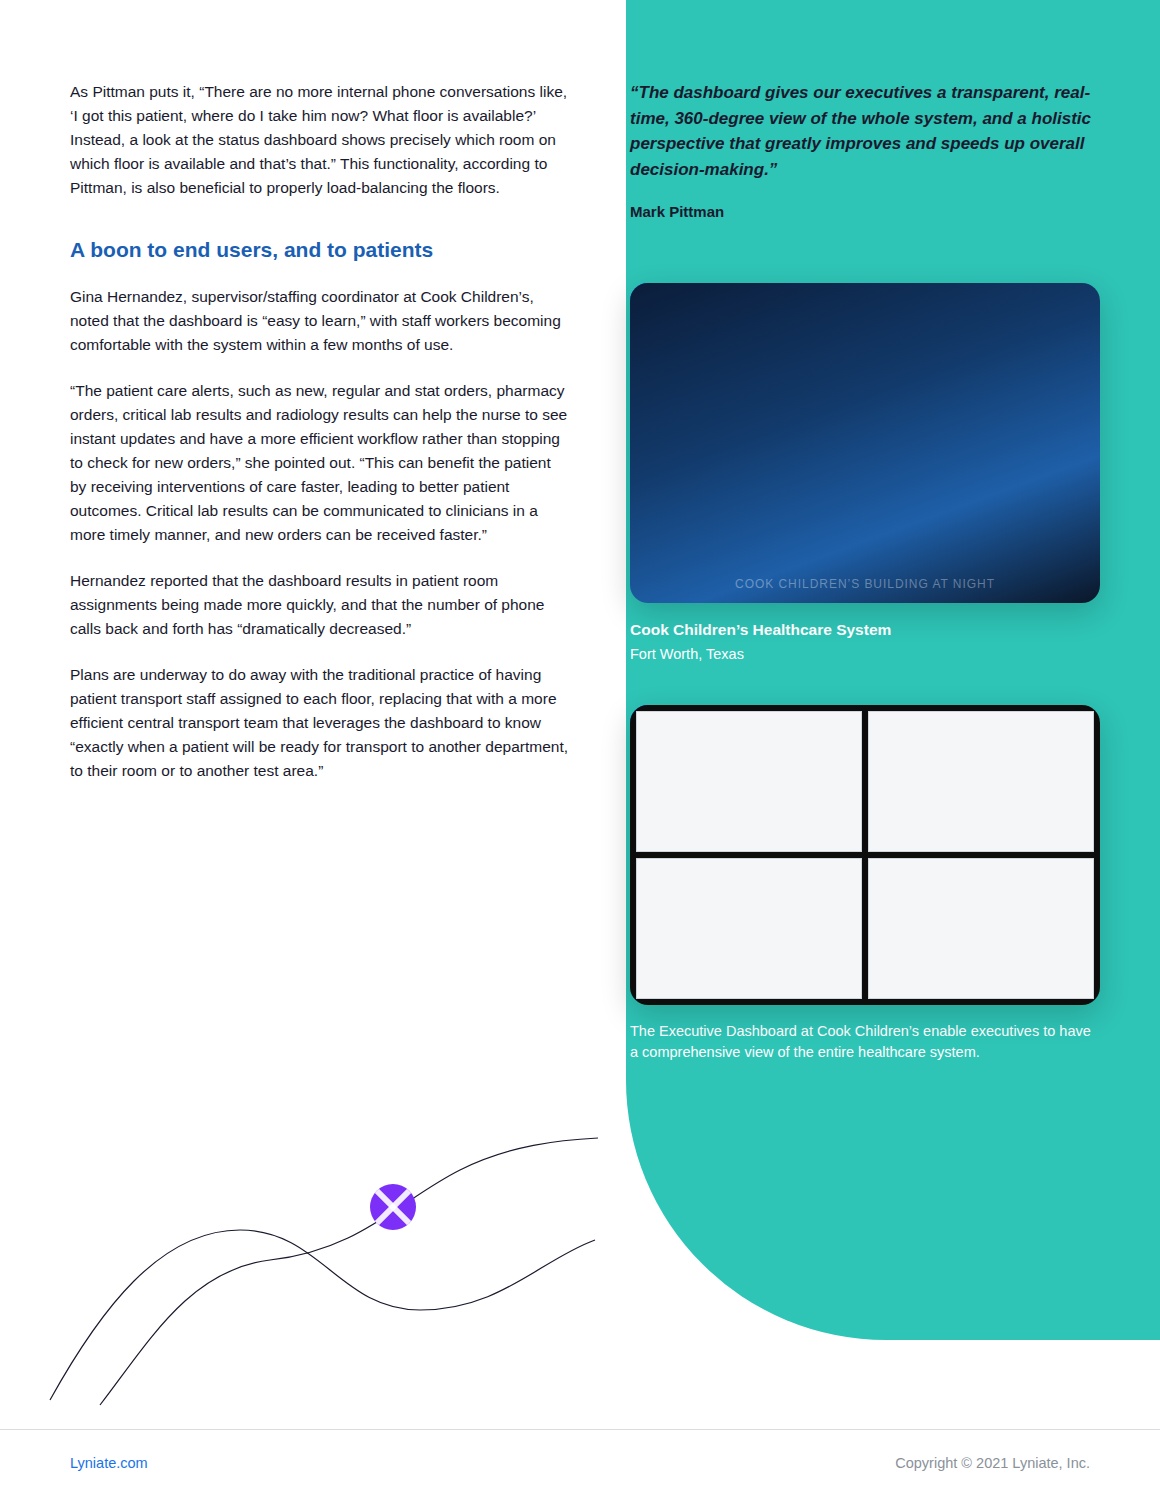As Pittman puts it, “There are no more internal phone conversations like, ‘I got this patient, where do I take him now? What floor is available?’ Instead, a look at the status dashboard shows precisely which room on which floor is available and that’s that.” This functionality, according to Pittman, is also beneficial to properly load-balancing the floors.
A boon to end users, and to patients
Gina Hernandez, supervisor/staffing coordinator at Cook Children’s, noted that the dashboard is “easy to learn,” with staff workers becoming comfortable with the system within a few months of use.
“The patient care alerts, such as new, regular and stat orders, pharmacy orders, critical lab results and radiology results can help the nurse to see instant updates and have a more efficient workflow rather than stopping to check for new orders,” she pointed out. “This can benefit the patient by receiving interventions of care faster, leading to better patient outcomes. Critical lab results can be communicated to clinicians in a more timely manner, and new orders can be received faster.”
Hernandez reported that the dashboard results in patient room assignments being made more quickly, and that the number of phone calls back and forth has “dramatically decreased.”
Plans are underway to do away with the traditional practice of having patient transport staff assigned to each floor, replacing that with a more efficient central transport team that leverages the dashboard to know “exactly when a patient will be ready for transport to another department, to their room or to another test area.”
“The dashboard gives our executives a transparent, real-time, 360-degree view of the whole system, and a holistic perspective that greatly improves and speeds up overall decision-making.”
Mark Pittman
Cook Children’s building at night
Cook Children’s Healthcare System Fort Worth, Texas
The Executive Dashboard at Cook Children’s enable executives to have a comprehensive view of the entire healthcare system.
Lyniate.com Copyright © 2021 Lyniate, Inc.